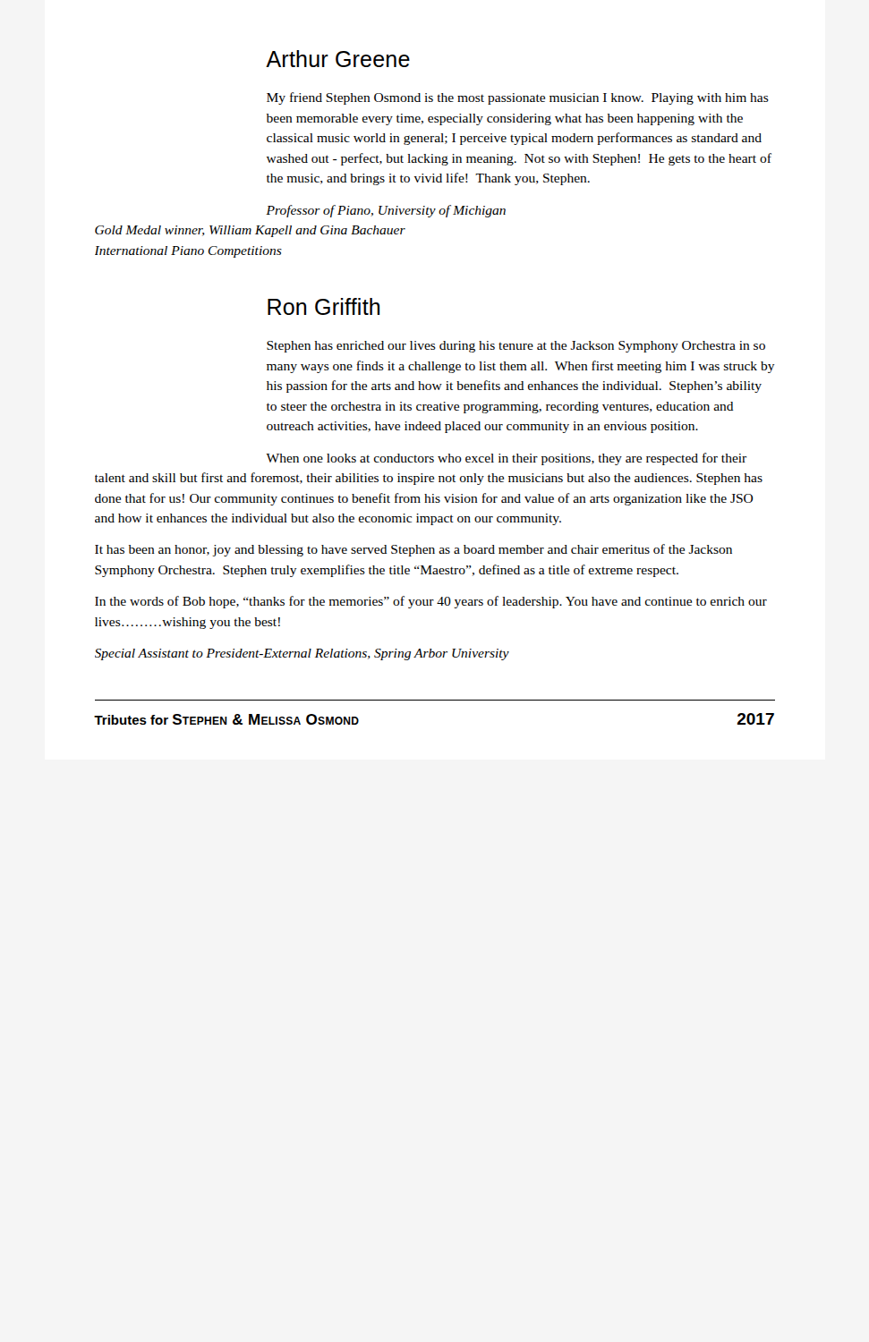Arthur Greene
My friend Stephen Osmond is the most passionate musician I know. Playing with him has been memorable every time, especially considering what has been happening with the classical music world in general; I perceive typical modern performances as standard and washed out - perfect, but lacking in meaning. Not so with Stephen! He gets to the heart of the music, and brings it to vivid life! Thank you, Stephen.
Professor of Piano, University of Michigan Gold Medal winner, William Kapell and Gina Bachauer International Piano Competitions
Ron Griffith
Stephen has enriched our lives during his tenure at the Jackson Symphony Orchestra in so many ways one finds it a challenge to list them all. When first meeting him I was struck by his passion for the arts and how it benefits and enhances the individual. Stephen’s ability to steer the orchestra in its creative programming, recording ventures, education and outreach activities, have indeed placed our community in an envious position.
When one looks at conductors who excel in their positions, they are respected for their talent and skill but first and foremost, their abilities to inspire not only the musicians but also the audiences. Stephen has done that for us! Our community continues to benefit from his vision for and value of an arts organization like the JSO and how it enhances the individual but also the economic impact on our community.
It has been an honor, joy and blessing to have served Stephen as a board member and chair emeritus of the Jackson Symphony Orchestra. Stephen truly exemplifies the title “Maestro”, defined as a title of extreme respect.
In the words of Bob hope, “thanks for the memories” of your 40 years of leadership. You have and continue to enrich our lives………wishing you the best!
Special Assistant to President-External Relations, Spring Arbor University
Tributes for Stephen & Melissa Osmond
2017